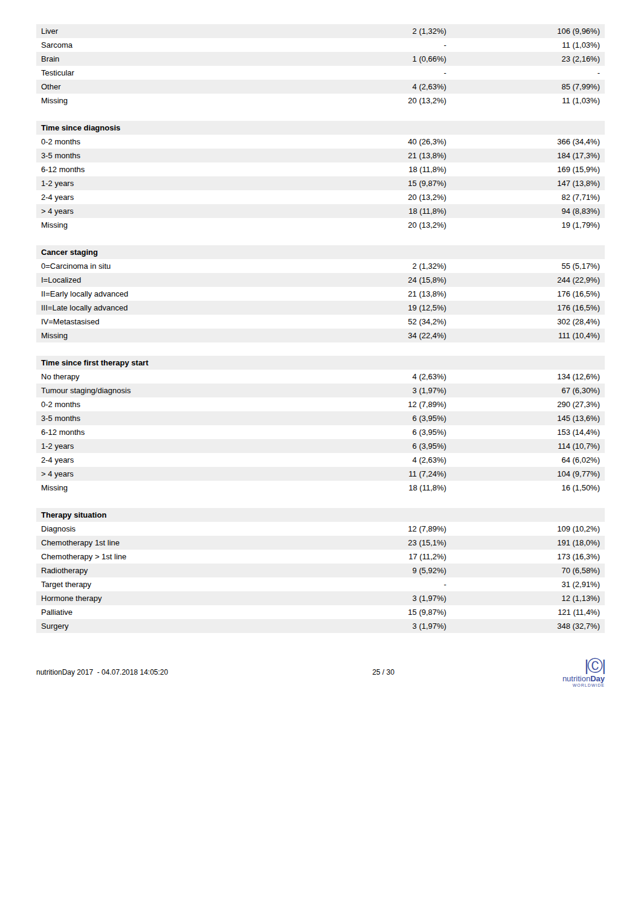| Liver | 2 (1,32%) | 106 (9,96%) |
| Sarcoma | - | 11 (1,03%) |
| Brain | 1 (0,66%) | 23 (2,16%) |
| Testicular | - | - |
| Other | 4 (2,63%) | 85 (7,99%) |
| Missing | 20 (13,2%) | 11 (1,03%) |
| Time since diagnosis | | |
| 0-2 months | 40 (26,3%) | 366 (34,4%) |
| 3-5 months | 21 (13,8%) | 184 (17,3%) |
| 6-12 months | 18 (11,8%) | 169 (15,9%) |
| 1-2 years | 15 (9,87%) | 147 (13,8%) |
| 2-4 years | 20 (13,2%) | 82 (7,71%) |
| > 4 years | 18 (11,8%) | 94 (8,83%) |
| Missing | 20 (13,2%) | 19 (1,79%) |
| Cancer staging | | |
| 0=Carcinoma in situ | 2 (1,32%) | 55 (5,17%) |
| I=Localized | 24 (15,8%) | 244 (22,9%) |
| II=Early locally advanced | 21 (13,8%) | 176 (16,5%) |
| III=Late locally advanced | 19 (12,5%) | 176 (16,5%) |
| IV=Metastasised | 52 (34,2%) | 302 (28,4%) |
| Missing | 34 (22,4%) | 111 (10,4%) |
| Time since first therapy start | | |
| No therapy | 4 (2,63%) | 134 (12,6%) |
| Tumour staging/diagnosis | 3 (1,97%) | 67 (6,30%) |
| 0-2 months | 12 (7,89%) | 290 (27,3%) |
| 3-5 months | 6 (3,95%) | 145 (13,6%) |
| 6-12 months | 6 (3,95%) | 153 (14,4%) |
| 1-2 years | 6 (3,95%) | 114 (10,7%) |
| 2-4 years | 4 (2,63%) | 64 (6,02%) |
| > 4 years | 11 (7,24%) | 104 (9,77%) |
| Missing | 18 (11,8%) | 16 (1,50%) |
| Therapy situation | | |
| Diagnosis | 12 (7,89%) | 109 (10,2%) |
| Chemotherapy 1st line | 23 (15,1%) | 191 (18,0%) |
| Chemotherapy > 1st line | 17 (11,2%) | 173 (16,3%) |
| Radiotherapy | 9 (5,92%) | 70 (6,58%) |
| Target therapy | - | 31 (2,91%) |
| Hormone therapy | 3 (1,97%) | 12 (1,13%) |
| Palliative | 15 (9,87%) | 121 (11,4%) |
| Surgery | 3 (1,97%) | 348 (32,7%) |
nutritionDay 2017 - 04.07.2018 14:05:20
25 / 30
|Ⓒ|
nutritionDay
WORLDWIDE